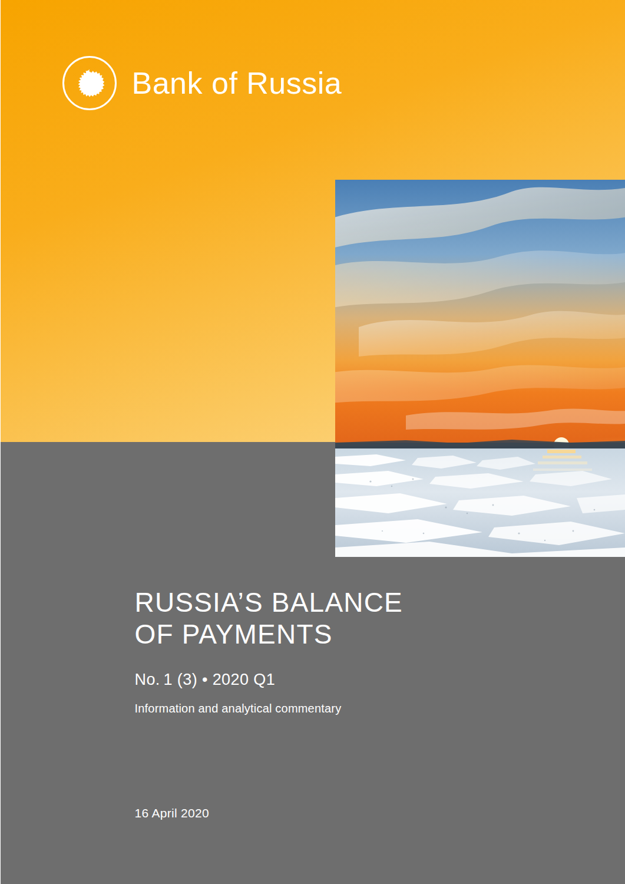Bank of Russia
Russia’s Balance
of Payments
No. 1 (3) • 2020 Q1
Information and analytical commentary
16 April 2020